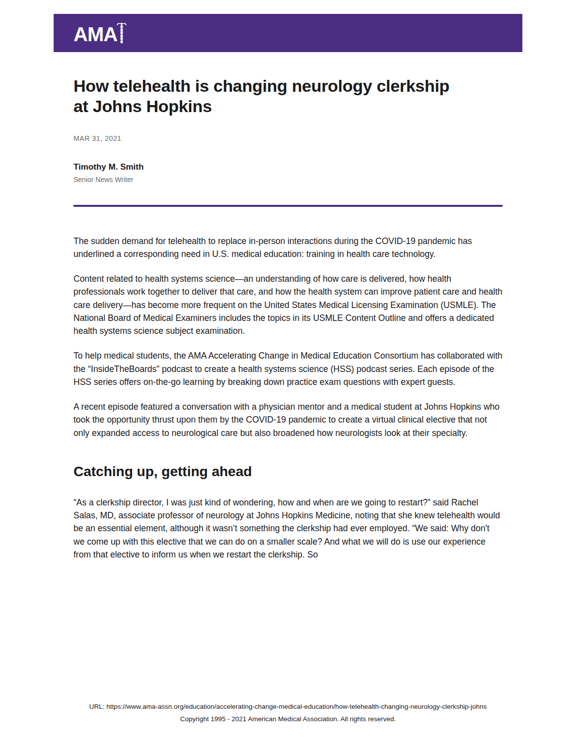AMA
How telehealth is changing neurology clerkship at Johns Hopkins
Mar 31, 2021
Timothy M. Smith
Senior News Writer
The sudden demand for telehealth to replace in-person interactions during the COVID-19 pandemic has underlined a corresponding need in U.S. medical education: training in health care technology.
Content related to health systems science—an understanding of how care is delivered, how health professionals work together to deliver that care, and how the health system can improve patient care and health care delivery—has become more frequent on the United States Medical Licensing Examination (USMLE). The National Board of Medical Examiners includes the topics in its USMLE Content Outline and offers a dedicated health systems science subject examination.
To help medical students, the AMA Accelerating Change in Medical Education Consortium has collaborated with the “InsideTheBoards” podcast to create a health systems science (HSS) podcast series. Each episode of the HSS series offers on-the-go learning by breaking down practice exam questions with expert guests.
A recent episode featured a conversation with a physician mentor and a medical student at Johns Hopkins who took the opportunity thrust upon them by the COVID-19 pandemic to create a virtual clinical elective that not only expanded access to neurological care but also broadened how neurologists look at their specialty.
Catching up, getting ahead
“As a clerkship director, I was just kind of wondering, how and when are we going to restart?” said Rachel Salas, MD, associate professor of neurology at Johns Hopkins Medicine, noting that she knew telehealth would be an essential element, although it wasn’t something the clerkship had ever employed. “We said: Why don't we come up with this elective that we can do on a smaller scale? And what we will do is use our experience from that elective to inform us when we restart the clerkship. So
URL: https://www.ama-assn.org/education/accelerating-change-medical-education/how-telehealth-changing-neurology-clerkship-johns
Copyright 1995 - 2021 American Medical Association. All rights reserved.